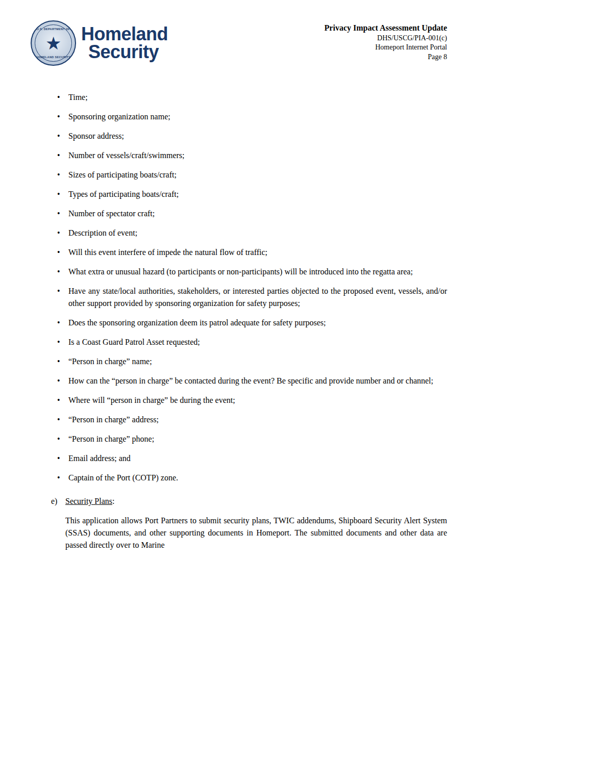U.S. DEPARTMENT OF
★
HOMELAND SECURITY
Homeland Security
Privacy Impact Assessment Update
DHS/USCG/PIA-001(c)
Homeport Internet Portal
Page 8
Time;
Sponsoring organization name;
Sponsor address;
Number of vessels/craft/swimmers;
Sizes of participating boats/craft;
Types of participating boats/craft;
Number of spectator craft;
Description of event;
Will this event interfere of impede the natural flow of traffic;
What extra or unusual hazard (to participants or non-participants) will be introduced into the regatta area;
Have any state/local authorities, stakeholders, or interested parties objected to the proposed event, vessels, and/or other support provided by sponsoring organization for safety purposes;
Does the sponsoring organization deem its patrol adequate for safety purposes;
Is a Coast Guard Patrol Asset requested;
“Person in charge” name;
How can the “person in charge” be contacted during the event? Be specific and provide number and or channel;
Where will “person in charge” be during the event;
“Person in charge” address;
“Person in charge” phone;
Email address; and
Captain of the Port (COTP) zone.
e) Security Plans:
This application allows Port Partners to submit security plans, TWIC addendums, Shipboard Security Alert System (SSAS) documents, and other supporting documents in Homeport. The submitted documents and other data are passed directly over to Marine